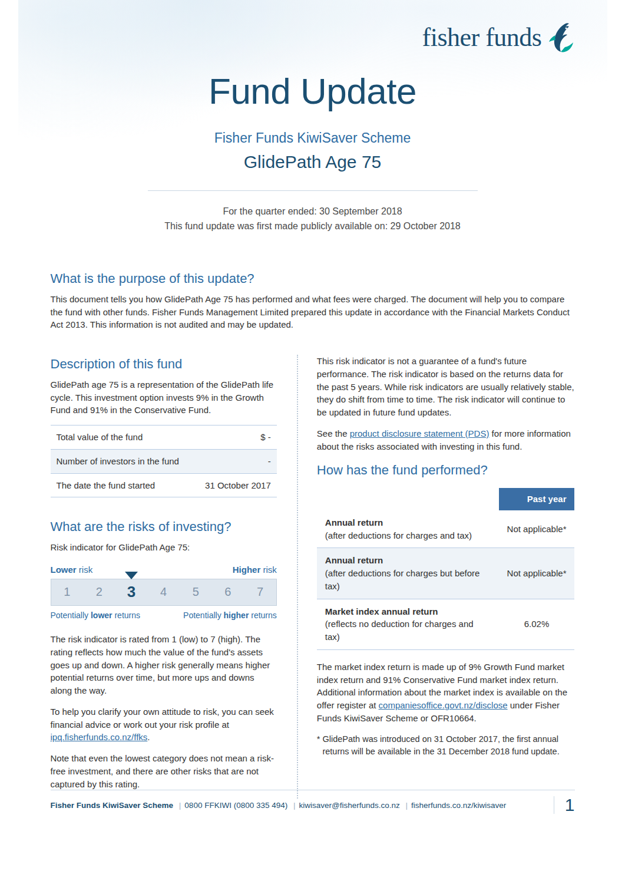fisher funds
Fund Update
Fisher Funds KiwiSaver Scheme
GlidePath Age 75
For the quarter ended: 30 September 2018
This fund update was first made publicly available on: 29 October 2018
What is the purpose of this update?
This document tells you how GlidePath Age 75 has performed and what fees were charged. The document will help you to compare the fund with other funds. Fisher Funds Management Limited prepared this update in accordance with the Financial Markets Conduct Act 2013. This information is not audited and may be updated.
Description of this fund
GlidePath age 75 is a representation of the GlidePath life cycle. This investment option invests 9% in the Growth Fund and 91% in the Conservative Fund.
| Total value of the fund | $ - |
| Number of investors in the fund | - |
| The date the fund started | 31 October 2017 |
What are the risks of investing?
Risk indicator for GlidePath Age 75:
Lower risk Higher risk
1
2
3
4
5
6
7
Potentially lower returns Potentially higher returns
The risk indicator is rated from 1 (low) to 7 (high). The rating reflects how much the value of the fund's assets goes up and down. A higher risk generally means higher potential returns over time, but more ups and downs along the way.
To help you clarify your own attitude to risk, you can seek financial advice or work out your risk profile at ipq.fisherfunds.co.nz/ffks.
Note that even the lowest category does not mean a risk-free investment, and there are other risks that are not captured by this rating.
This risk indicator is not a guarantee of a fund's future performance. The risk indicator is based on the returns data for the past 5 years. While risk indicators are usually relatively stable, they do shift from time to time. The risk indicator will continue to be updated in future fund updates.
See the product disclosure statement (PDS) for more information about the risks associated with investing in this fund.
How has the fund performed?
| | Past year |
| --- | --- |
| Annual return (after deductions for charges and tax) | Not applicable* |
| Annual return (after deductions for charges but before tax) | Not applicable* |
| Market index annual return (reflects no deduction for charges and tax) | 6.02% |
The market index return is made up of 9% Growth Fund market index return and 91% Conservative Fund market index return. Additional information about the market index is available on the offer register at companiesoffice.govt.nz/disclose under Fisher Funds KiwiSaver Scheme or OFR10664.
* GlidePath was introduced on 31 October 2017, the first annual returns will be available in the 31 December 2018 fund update.
Fisher Funds KiwiSaver Scheme |0800 FFKIWI (0800 335 494) |kiwisaver@fisherfunds.co.nz |fisherfunds.co.nz/kiwisaver
1